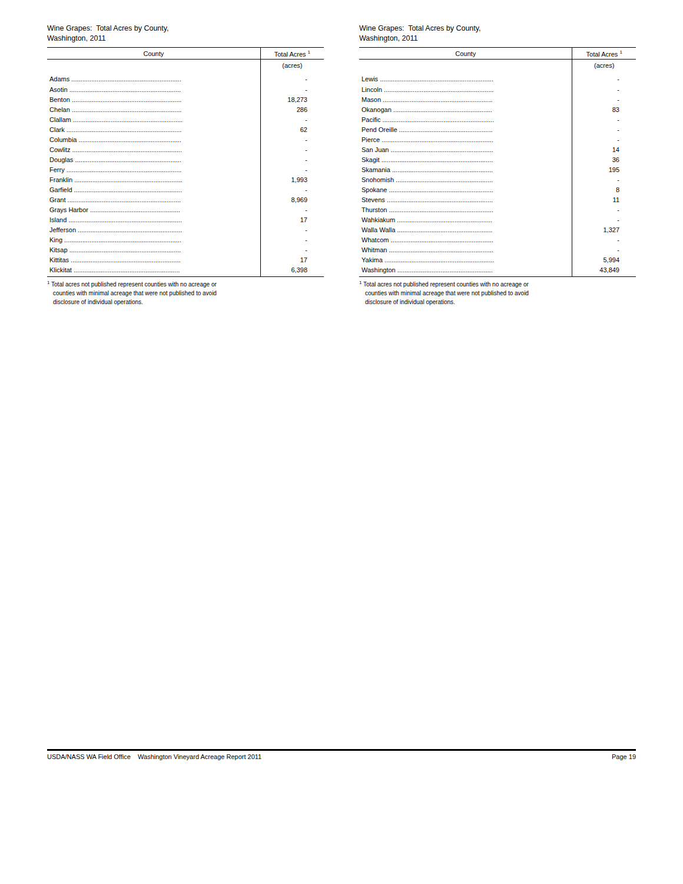Wine Grapes: Total Acres by County,
Washington, 2011
| County | Total Acres 1 |
| --- | --- |
| | (acres) |
| Adams ............................................................. | - |
| Asotin .............................................................. | - |
| Benton ............................................................. | 18,273 |
| Chelan ............................................................. | 286 |
| Clallam ............................................................. | - |
| Clark ................................................................ | 62 |
| Columbia ......................................................... | - |
| Cowlitz ............................................................. | - |
| Douglas ........................................................... | - |
| Ferry ................................................................ | - |
| Franklin ............................................................ | 1,993 |
| Garfield ............................................................ | - |
| Grant ............................................................... | 8,969 |
| Grays Harbor .................................................. | - |
| Island ............................................................... | 17 |
| Jefferson .......................................................... | - |
| King ................................................................. | - |
| Kitsap .............................................................. | - |
| Kittitas ............................................................. | 17 |
| Klickitat ........................................................... | 6,398 |
1 Total acres not published represent counties with no acreage or counties with minimal acreage that were not published to avoid disclosure of individual operations.
Wine Grapes: Total Acres by County,
Washington, 2011
| County | Total Acres 1 |
| --- | --- |
| | (acres) |
| Lewis ............................................................... | - |
| Lincoln ............................................................. | - |
| Mason ............................................................. | - |
| Okanogan ....................................................... | 83 |
| Pacific .............................................................. | - |
| Pend Oreille .................................................... | - |
| Pierce .............................................................. | - |
| San Juan ......................................................... | 14 |
| Skagit .............................................................. | 36 |
| Skamania ........................................................ | 195 |
| Snohomish ...................................................... | - |
| Spokane .......................................................... | 8 |
| Stevens ........................................................... | 11 |
| Thurston .......................................................... | - |
| Wahkiakum ..................................................... | - |
| Walla Walla ..................................................... | 1,327 |
| Whatcom ......................................................... | - |
| Whitman .......................................................... | - |
| Yakima ............................................................. | 5,994 |
| Washington ..................................................... | 43,849 |
1 Total acres not published represent counties with no acreage or counties with minimal acreage that were not published to avoid disclosure of individual operations.
USDA/NASS WA Field Office Washington Vineyard Acreage Report 2011 Page 19